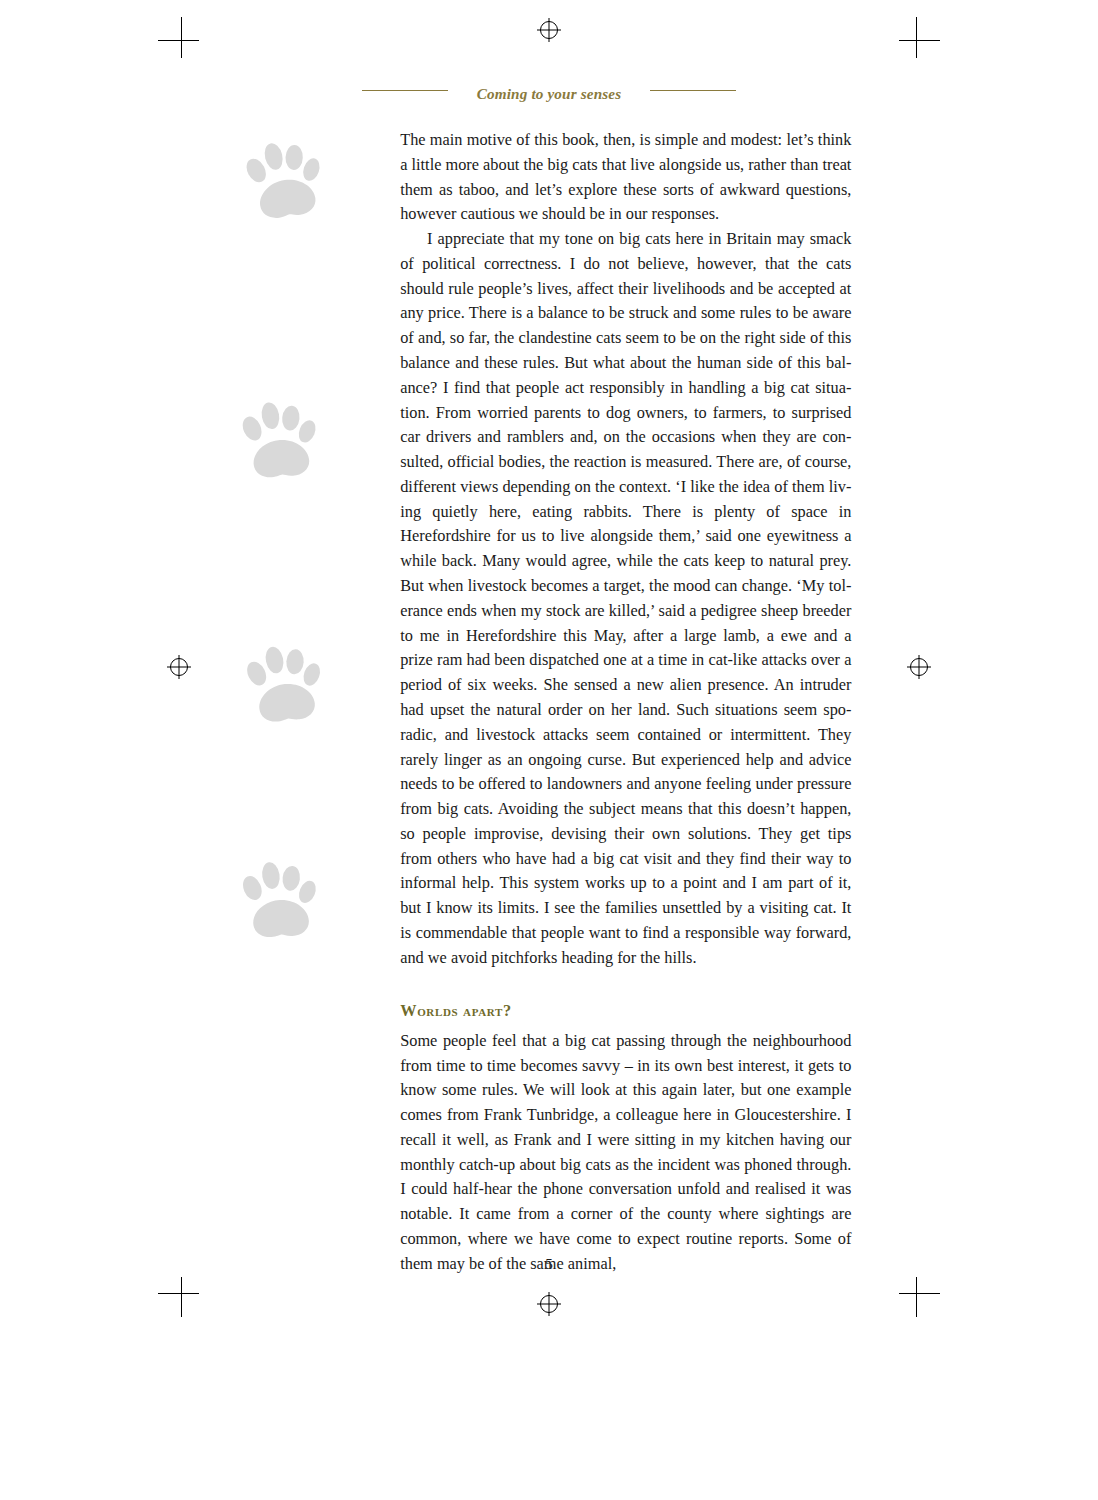Coming to your senses
The main motive of this book, then, is simple and modest: let’s think a little more about the big cats that live alongside us, rather than treat them as taboo, and let’s explore these sorts of awkward questions, however cautious we should be in our responses.
I appreciate that my tone on big cats here in Britain may smack of political correctness. I do not believe, however, that the cats should rule people’s lives, affect their livelihoods and be accepted at any price. There is a balance to be struck and some rules to be aware of and, so far, the clandestine cats seem to be on the right side of this balance and these rules. But what about the human side of this balance? I find that people act responsibly in handling a big cat situation. From worried parents to dog owners, to farmers, to surprised car drivers and ramblers and, on the occasions when they are consulted, official bodies, the reaction is measured. There are, of course, different views depending on the context. ‘I like the idea of them living quietly here, eating rabbits. There is plenty of space in Herefordshire for us to live alongside them,’ said one eyewitness a while back. Many would agree, while the cats keep to natural prey. But when livestock becomes a target, the mood can change. ‘My tolerance ends when my stock are killed,’ said a pedigree sheep breeder to me in Herefordshire this May, after a large lamb, a ewe and a prize ram had been dispatched one at a time in cat-like attacks over a period of six weeks. She sensed a new alien presence. An intruder had upset the natural order on her land. Such situations seem sporadic, and livestock attacks seem contained or intermittent. They rarely linger as an ongoing curse. But experienced help and advice needs to be offered to landowners and anyone feeling under pressure from big cats. Avoiding the subject means that this doesn’t happen, so people improvise, devising their own solutions. They get tips from others who have had a big cat visit and they find their way to informal help. This system works up to a point and I am part of it, but I know its limits. I see the families unsettled by a visiting cat. It is commendable that people want to find a responsible way forward, and we avoid pitchforks heading for the hills.
Worlds apart?
Some people feel that a big cat passing through the neighbourhood from time to time becomes savvy – in its own best interest, it gets to know some rules. We will look at this again later, but one example comes from Frank Tunbridge, a colleague here in Gloucestershire. I recall it well, as Frank and I were sitting in my kitchen having our monthly catch-up about big cats as the incident was phoned through. I could half-hear the phone conversation unfold and realised it was notable. It came from a corner of the county where sightings are common, where we have come to expect routine reports. Some of them may be of the same animal,
5